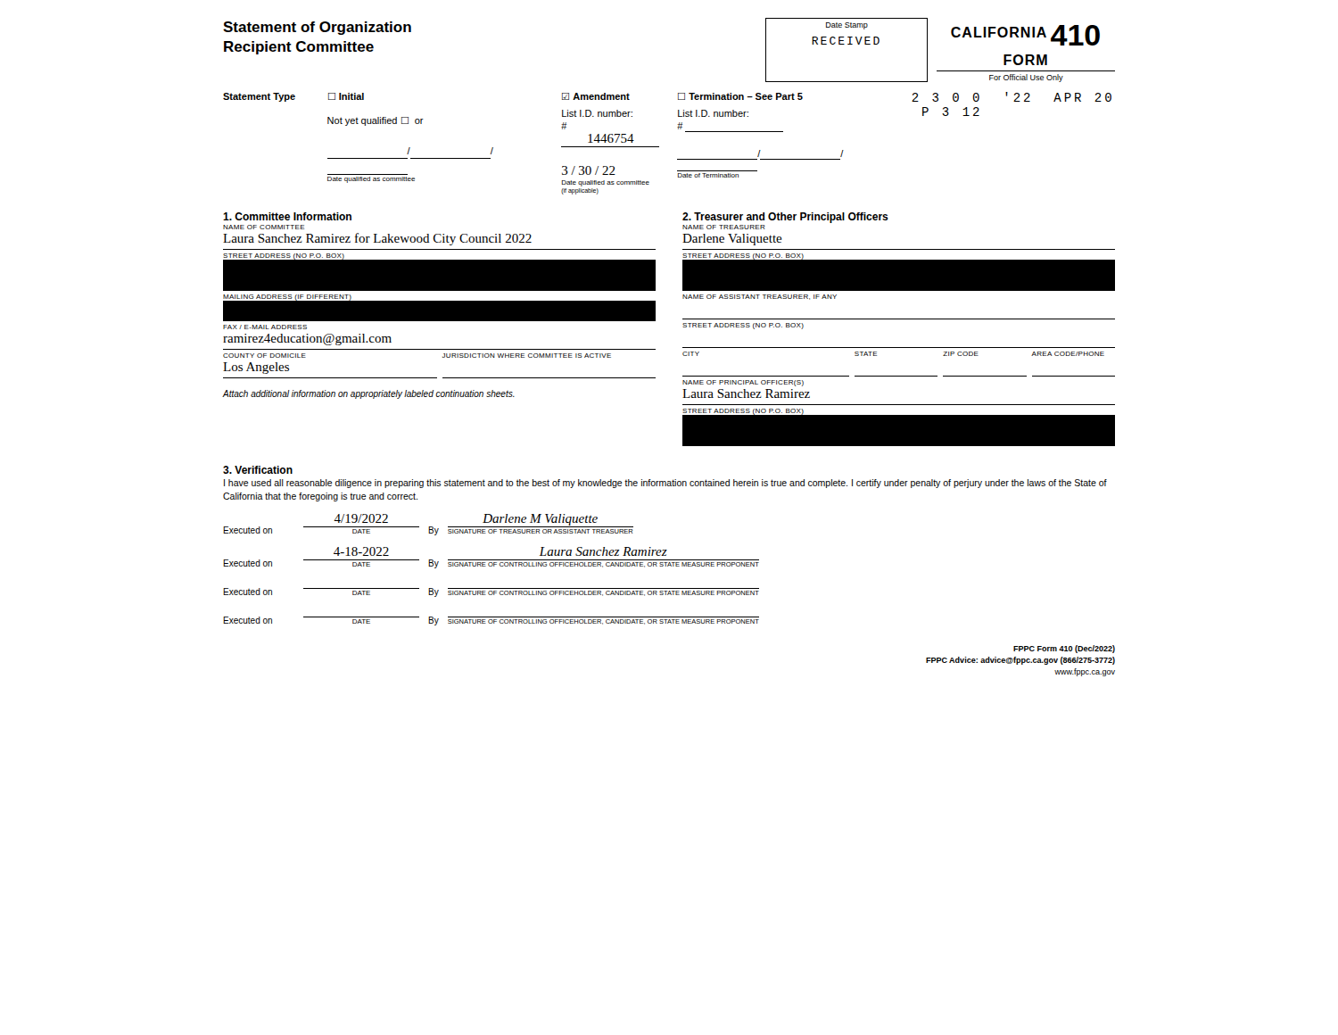Statement of Organization
Recipient Committee
Date Stamp
RECEIVED
CALIFORNIA 410
FORM
For Official Use Only
Statement Type
☐ Initial
Not yet qualified ☐ or
/ /
Date qualified as committee
☑ Amendment
List I.D. number:
# 1446754
3 / 30 / 22
Date qualified as committee
(if applicable)
☐ Termination – See Part 5
List I.D. number:
#
/ /
Date of Termination
2 3 0 0 '22 APR 20 P 3 12
1. Committee Information
Name of Committee
Laura Sanchez Ramirez for Lakewood City Council 2022
Street Address (No P.O. Box)
Mailing Address (if different)
Fax / E-mail Address
ramirez4education@gmail.com
County of Domicile
Los Angeles
Jurisdiction Where Committee is Active
Attach additional information on appropriately labeled continuation sheets.
2. Treasurer and Other Principal Officers
Name of Treasurer
Darlene Valiquette
Street Address (No P.O. Box)
Name of Assistant Treasurer, if any
Street Address (No P.O. Box)
City
State
Zip Code
Area Code/Phone
Name of Principal Officer(s)
Laura Sanchez Ramirez
Street Address (No P.O. Box)
3. Verification
I have used all reasonable diligence in preparing this statement and to the best of my knowledge the information contained herein is true and complete. I certify under penalty of perjury under the laws of the State of California that the foregoing is true and correct.
Executed on
4/19/2022
DATE
By
Darlene M Valiquette
Signature of Treasurer or Assistant Treasurer
Executed on
4-18-2022
DATE
By
Laura Sanchez Ramirez
Signature of Controlling Officeholder, Candidate, or State Measure Proponent
Executed on
DATE
By
Signature of Controlling Officeholder, Candidate, or State Measure Proponent
Executed on
DATE
By
Signature of Controlling Officeholder, Candidate, or State Measure Proponent
FPPC Form 410 (Dec/2022)
FPPC Advice: advice@fppc.ca.gov (866/275-3772)
www.fppc.ca.gov